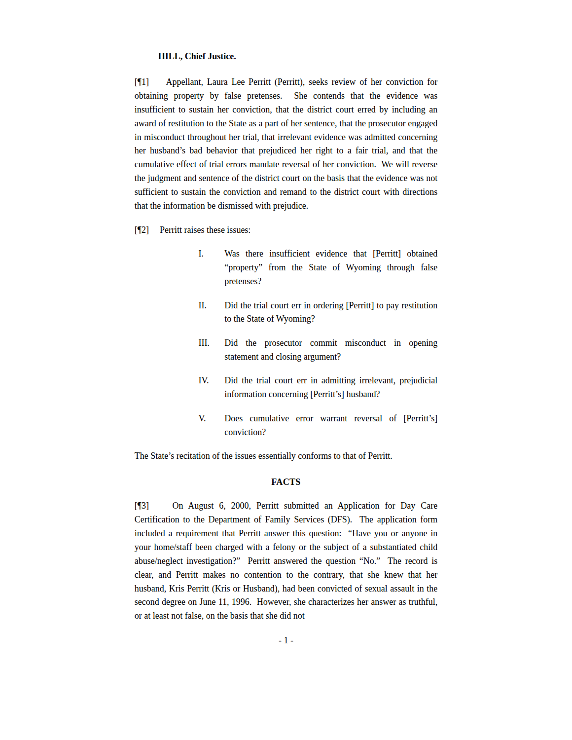HILL, Chief Justice.
[¶1] Appellant, Laura Lee Perritt (Perritt), seeks review of her conviction for obtaining property by false pretenses. She contends that the evidence was insufficient to sustain her conviction, that the district court erred by including an award of restitution to the State as a part of her sentence, that the prosecutor engaged in misconduct throughout her trial, that irrelevant evidence was admitted concerning her husband’s bad behavior that prejudiced her right to a fair trial, and that the cumulative effect of trial errors mandate reversal of her conviction. We will reverse the judgment and sentence of the district court on the basis that the evidence was not sufficient to sustain the conviction and remand to the district court with directions that the information be dismissed with prejudice.
[¶2] Perritt raises these issues:
I. Was there insufficient evidence that [Perritt] obtained “property” from the State of Wyoming through false pretenses?
II. Did the trial court err in ordering [Perritt] to pay restitution to the State of Wyoming?
III. Did the prosecutor commit misconduct in opening statement and closing argument?
IV. Did the trial court err in admitting irrelevant, prejudicial information concerning [Perritt’s] husband?
V. Does cumulative error warrant reversal of [Perritt’s] conviction?
The State’s recitation of the issues essentially conforms to that of Perritt.
FACTS
[¶3] On August 6, 2000, Perritt submitted an Application for Day Care Certification to the Department of Family Services (DFS). The application form included a requirement that Perritt answer this question: “Have you or anyone in your home/staff been charged with a felony or the subject of a substantiated child abuse/neglect investigation?” Perritt answered the question “No.” The record is clear, and Perritt makes no contention to the contrary, that she knew that her husband, Kris Perritt (Kris or Husband), had been convicted of sexual assault in the second degree on June 11, 1996. However, she characterizes her answer as truthful, or at least not false, on the basis that she did not
- 1 -